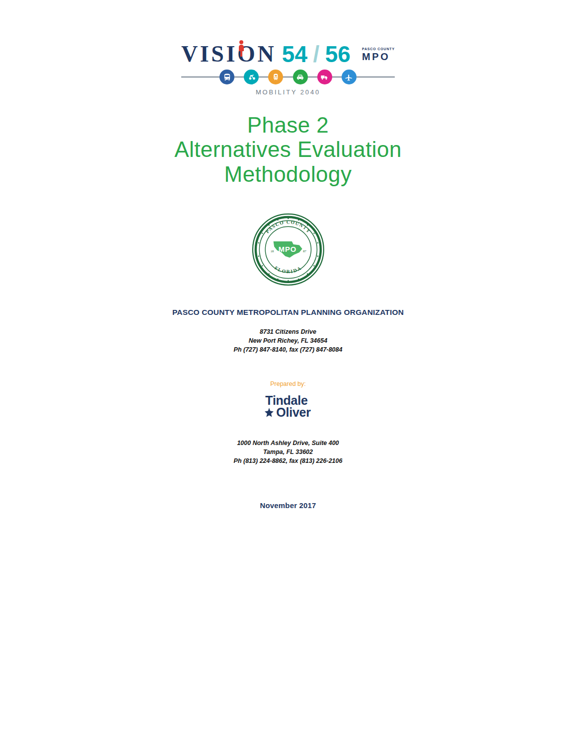VISION 54/56 PASCO COUNTY MPO
MOBILITY 2040
Phase 2Alternatives Evaluation Methodology
PASCO COUNTY FLORIDA MPO 18 87
PASCO COUNTY METROPOLITAN PLANNING ORGANIZATION
8731 Citizens Drive
New Port Richey, FL 34654
Ph (727) 847-8140, fax (727) 847-8084
Prepared by:
Tindale Oliver
1000 North Ashley Drive, Suite 400
Tampa, FL 33602
Ph (813) 224-8862, fax (813) 226-2106
November 2017